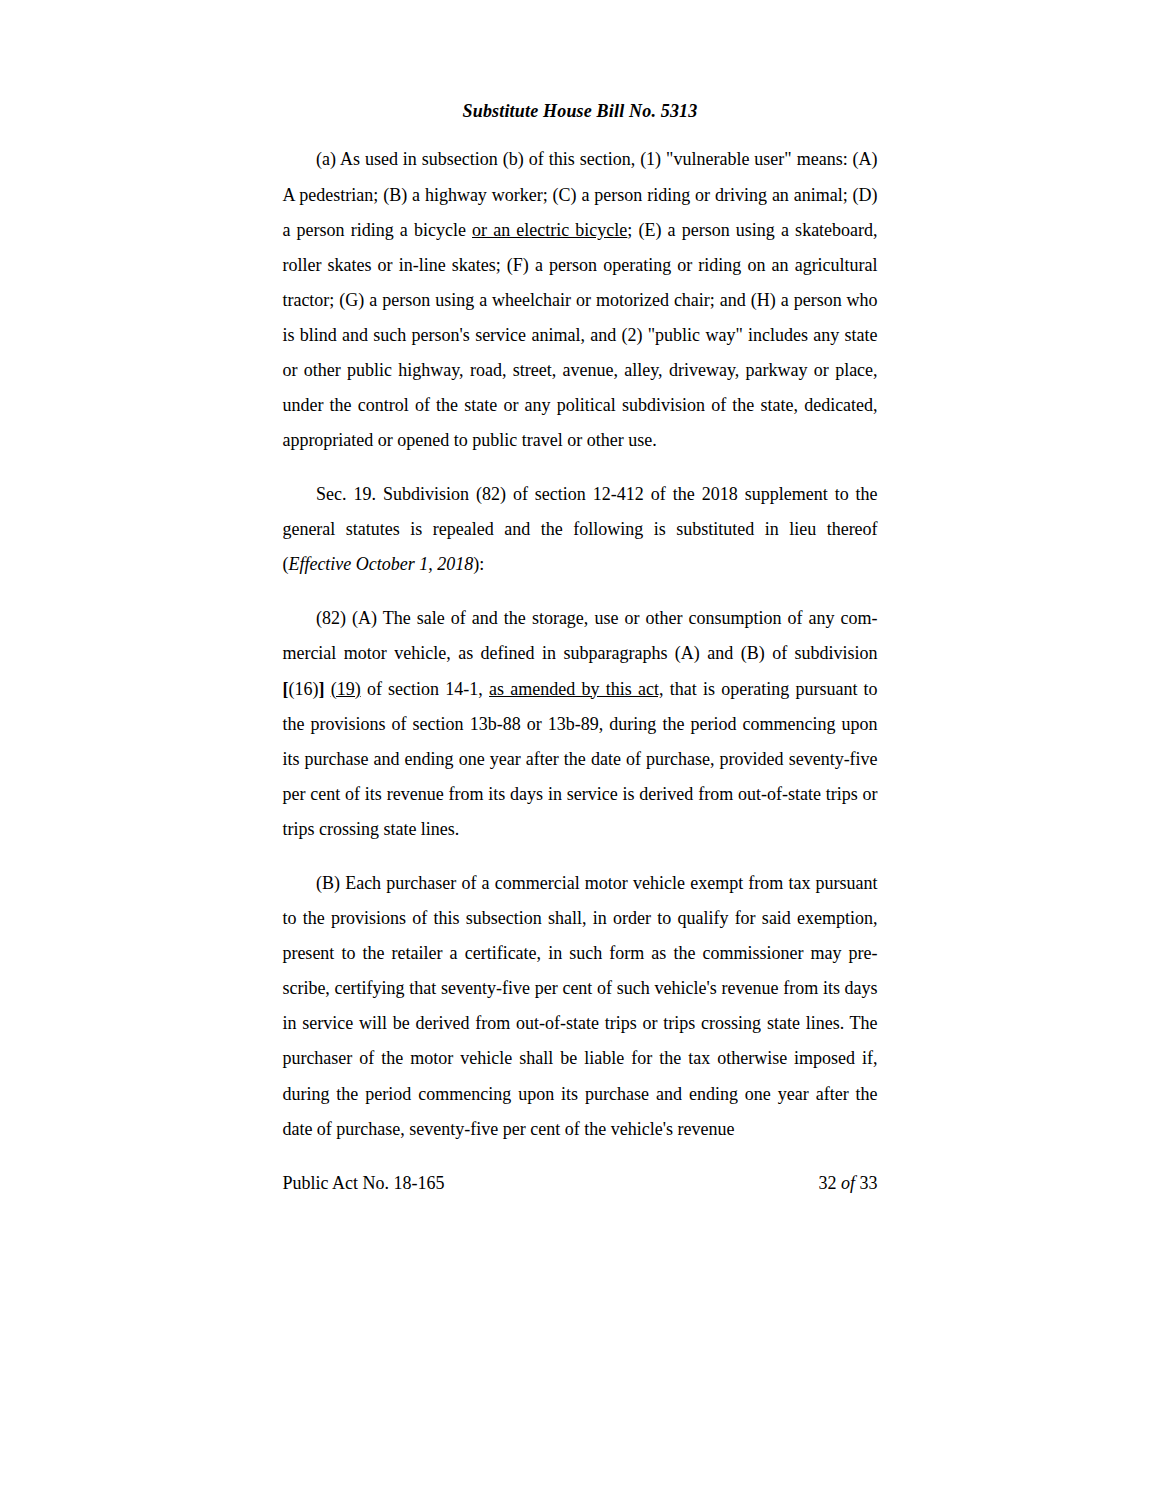Substitute House Bill No. 5313
(a) As used in subsection (b) of this section, (1) "vulnerable user" means: (A) A pedestrian; (B) a highway worker; (C) a person riding or driving an animal; (D) a person riding a bicycle or an electric bicycle; (E) a person using a skateboard, roller skates or in-line skates; (F) a person operating or riding on an agricultural tractor; (G) a person using a wheelchair or motorized chair; and (H) a person who is blind and such person's service animal, and (2) "public way" includes any state or other public highway, road, street, avenue, alley, driveway, parkway or place, under the control of the state or any political subdivision of the state, dedicated, appropriated or opened to public travel or other use.
Sec. 19. Subdivision (82) of section 12-412 of the 2018 supplement to the general statutes is repealed and the following is substituted in lieu thereof (Effective October 1, 2018):
(82) (A) The sale of and the storage, use or other consumption of any commercial motor vehicle, as defined in subparagraphs (A) and (B) of subdivision [(16)] (19) of section 14-1, as amended by this act, that is operating pursuant to the provisions of section 13b-88 or 13b-89, during the period commencing upon its purchase and ending one year after the date of purchase, provided seventy-five per cent of its revenue from its days in service is derived from out-of-state trips or trips crossing state lines.
(B) Each purchaser of a commercial motor vehicle exempt from tax pursuant to the provisions of this subsection shall, in order to qualify for said exemption, present to the retailer a certificate, in such form as the commissioner may prescribe, certifying that seventy-five per cent of such vehicle's revenue from its days in service will be derived from out-of-state trips or trips crossing state lines. The purchaser of the motor vehicle shall be liable for the tax otherwise imposed if, during the period commencing upon its purchase and ending one year after the date of purchase, seventy-five per cent of the vehicle's revenue
Public Act No. 18-165
32 of 33